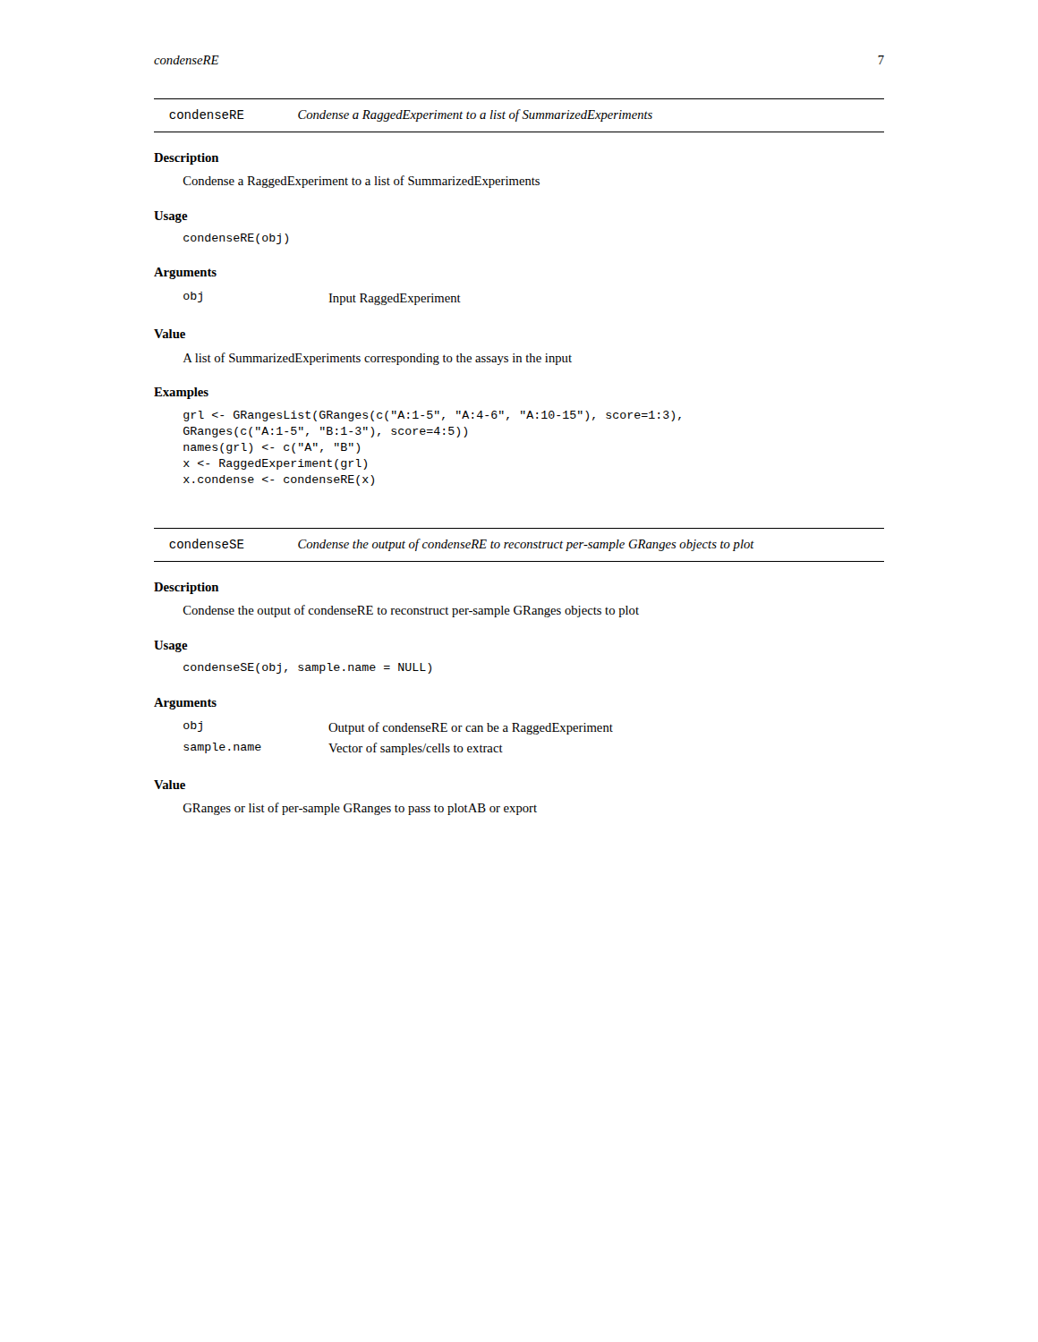condenseRE 7
condenseRE
Condense a RaggedExperiment to a list of SummarizedExperiments
Description
Condense a RaggedExperiment to a list of SummarizedExperiments
Usage
condenseRE(obj)
Arguments
| obj | Input RaggedExperiment |
Value
A list of SummarizedExperiments corresponding to the assays in the input
Examples
grl <- GRangesList(GRanges(c("A:1-5", "A:4-6", "A:10-15"), score=1:3),
GRanges(c("A:1-5", "B:1-3"), score=4:5))
names(grl) <- c("A", "B")
x <- RaggedExperiment(grl)
x.condense <- condenseRE(x)
condenseSE
Condense the output of condenseRE to reconstruct per-sample GRanges objects to plot
Description
Condense the output of condenseRE to reconstruct per-sample GRanges objects to plot
Usage
condenseSE(obj, sample.name = NULL)
Arguments
| obj | Output of condenseRE or can be a RaggedExperiment |
| sample.name | Vector of samples/cells to extract |
Value
GRanges or list of per-sample GRanges to pass to plotAB or export